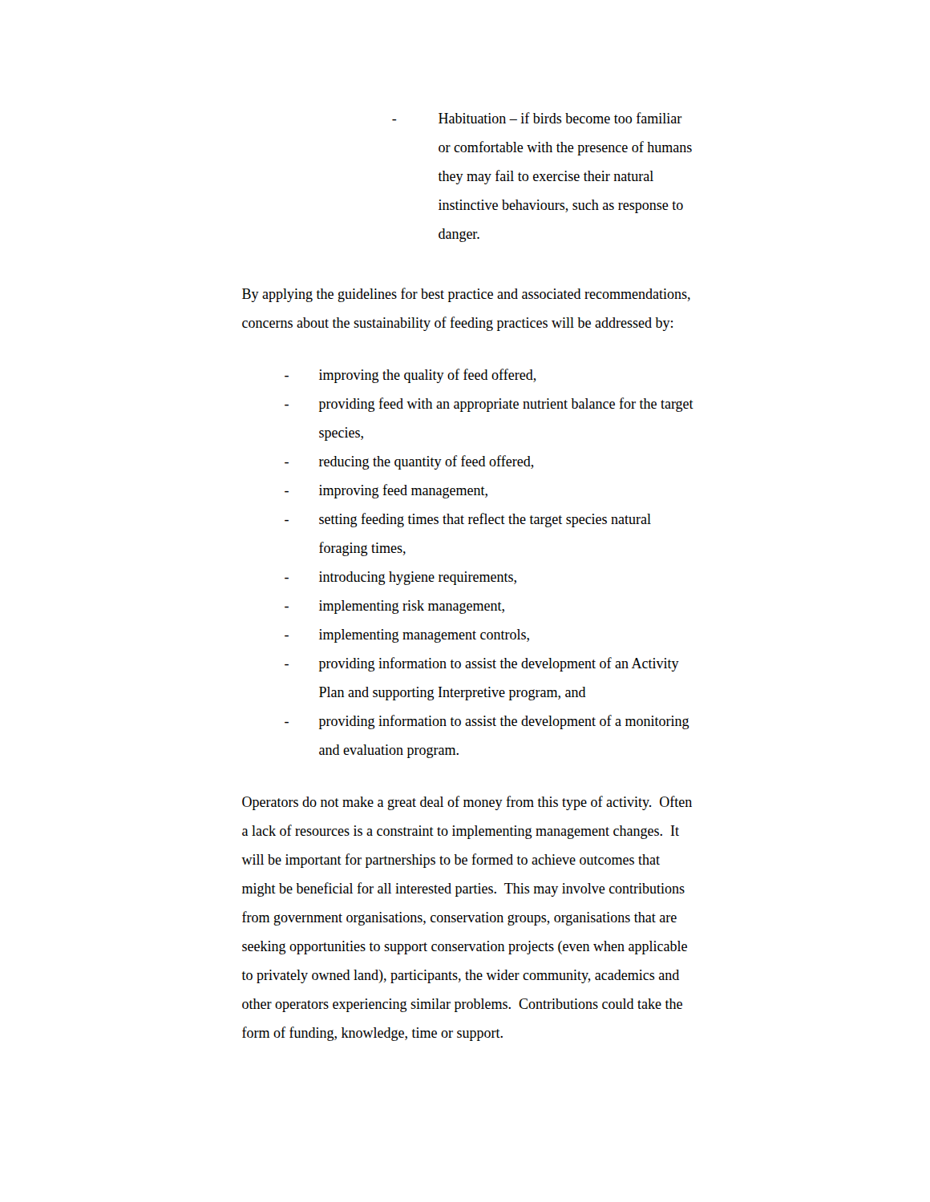-Habituation – if birds become too familiar or comfortable with the presence of humans they may fail to exercise their natural instinctive behaviours, such as response to danger.
By applying the guidelines for best practice and associated recommendations, concerns about the sustainability of feeding practices will be addressed by:
improving the quality of feed offered,
providing feed with an appropriate nutrient balance for the target species,
reducing the quantity of feed offered,
improving feed management,
setting feeding times that reflect the target species natural foraging times,
introducing hygiene requirements,
implementing risk management,
implementing management controls,
providing information to assist the development of an Activity Plan and supporting Interpretive program, and
providing information to assist the development of a monitoring and evaluation program.
Operators do not make a great deal of money from this type of activity. Often a lack of resources is a constraint to implementing management changes. It will be important for partnerships to be formed to achieve outcomes that might be beneficial for all interested parties. This may involve contributions from government organisations, conservation groups, organisations that are seeking opportunities to support conservation projects (even when applicable to privately owned land), participants, the wider community, academics and other operators experiencing similar problems. Contributions could take the form of funding, knowledge, time or support.